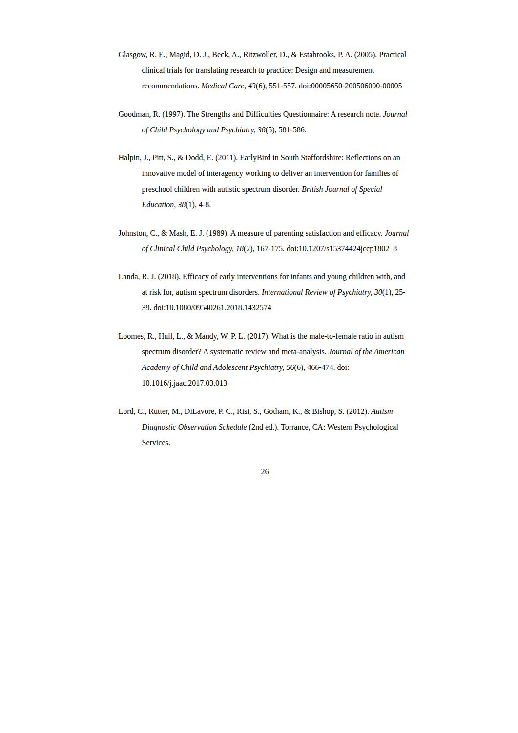Glasgow, R. E., Magid, D. J., Beck, A., Ritzwoller, D., & Estabrooks, P. A. (2005). Practical clinical trials for translating research to practice: Design and measurement recommendations. Medical Care, 43(6), 551-557. doi:00005650-200506000-00005
Goodman, R. (1997). The Strengths and Difficulties Questionnaire: A research note. Journal of Child Psychology and Psychiatry, 38(5), 581-586.
Halpin, J., Pitt, S., & Dodd, E. (2011). EarlyBird in South Staffordshire: Reflections on an innovative model of interagency working to deliver an intervention for families of preschool children with autistic spectrum disorder. British Journal of Special Education, 38(1), 4-8.
Johnston, C., & Mash, E. J. (1989). A measure of parenting satisfaction and efficacy. Journal of Clinical Child Psychology, 18(2), 167-175. doi:10.1207/s15374424jccp1802_8
Landa, R. J. (2018). Efficacy of early interventions for infants and young children with, and at risk for, autism spectrum disorders. International Review of Psychiatry, 30(1), 25-39. doi:10.1080/09540261.2018.1432574
Loomes, R., Hull, L., & Mandy, W. P. L. (2017). What is the male-to-female ratio in autism spectrum disorder? A systematic review and meta-analysis. Journal of the American Academy of Child and Adolescent Psychiatry, 56(6), 466-474. doi: 10.1016/j.jaac.2017.03.013
Lord, C., Rutter, M., DiLavore, P. C., Risi, S., Gotham, K., & Bishop, S. (2012). Autism Diagnostic Observation Schedule (2nd ed.). Torrance, CA: Western Psychological Services.
26